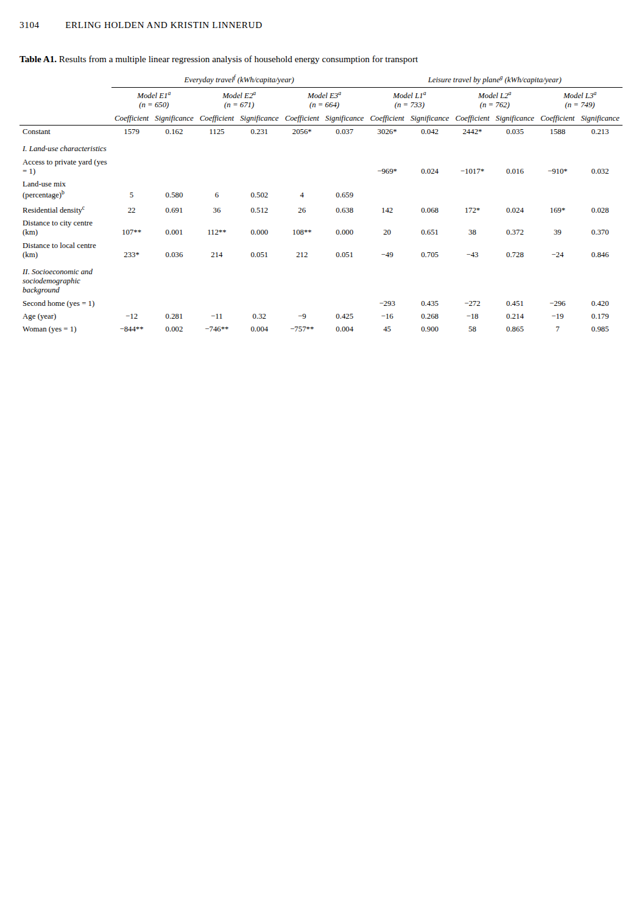3104 ERLING HOLDEN AND KRISTIN LINNERUD
Table A1. Results from a multiple linear regression analysis of household energy consumption for transport
| | Everyday travel f (kWh/capita/year) | Leisure travel by plane g (kWh/capita/year) |
| --- | --- | --- |
| Model E1 a (n = 650) | Model E2 a (n = 671) | Model E3 a (n = 664) | Model L1 a (n = 733) | Model L2 a (n = 762) | Model L3 a (n = 749) |
| Coefficient | Significance | Coefficient | Significance | Coefficient | Significance | Coefficient | Significance | Coefficient | Significance | Coefficient | Significance |
| Constant | 1579 | 0.162 | 1125 | 0.231 | 2056* | 0.037 | 3026* | 0.042 | 2442* | 0.035 | 1588 | 0.213 |
| I. Land-use characteristics | | | | | | | | | | | | |
| Access to private yard (yes = 1) | | | | | | | −969* | 0.024 | −1017* | 0.016 | −910* | 0.032 |
| Land-use mix (percentage) b | 5 | 0.580 | 6 | 0.502 | 4 | 0.659 | | | | | | |
| Residential density c | 22 | 0.691 | 36 | 0.512 | 26 | 0.638 | 142 | 0.068 | 172* | 0.024 | 169* | 0.028 |
| Distance to city centre (km) | 107** | 0.001 | 112** | 0.000 | 108** | 0.000 | 20 | 0.651 | 38 | 0.372 | 39 | 0.370 |
| Distance to local centre (km) | 233* | 0.036 | 214 | 0.051 | 212 | 0.051 | −49 | 0.705 | −43 | 0.728 | −24 | 0.846 |
| II. Socioeconomic and sociodemographic background | | | | | | | | | | | | |
| Second home (yes = 1) | | | | | | | −293 | 0.435 | −272 | 0.451 | −296 | 0.420 |
| Age (year) | −12 | 0.281 | −11 | 0.32 | −9 | 0.425 | −16 | 0.268 | −18 | 0.214 | −19 | 0.179 |
| Woman (yes = 1) | −844** | 0.002 | −746** | 0.004 | −757** | 0.004 | 45 | 0.900 | 58 | 0.865 | 7 | 0.985 |